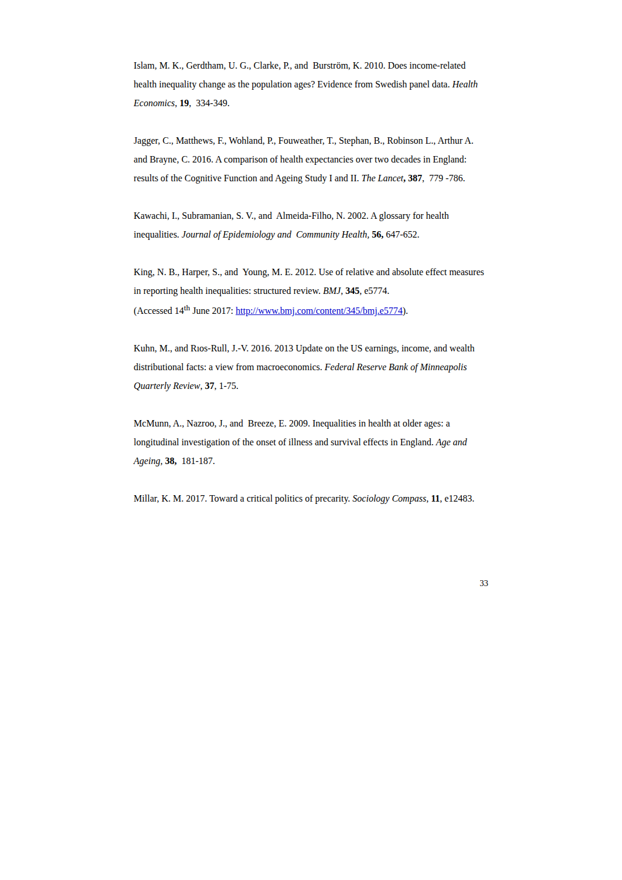Islam, M. K., Gerdtham, U. G., Clarke, P., and Burström, K. 2010. Does income-related health inequality change as the population ages? Evidence from Swedish panel data. Health Economics, 19, 334-349.
Jagger, C., Matthews, F., Wohland, P., Fouweather, T., Stephan, B., Robinson L., Arthur A. and Brayne, C. 2016. A comparison of health expectancies over two decades in England: results of the Cognitive Function and Ageing Study I and II. The Lancet, 387, 779 -786.
Kawachi, I., Subramanian, S. V., and Almeida-Filho, N. 2002. A glossary for health inequalities. Journal of Epidemiology and Community Health, 56, 647-652.
King, N. B., Harper, S., and Young, M. E. 2012. Use of relative and absolute effect measures in reporting health inequalities: structured review. BMJ, 345, e5774.
(Accessed 14th June 2017: http://www.bmj.com/content/345/bmj.e5774).
Kuhn, M., and Rıos-Rull, J.-V. 2016. 2013 Update on the US earnings, income, and wealth distributional facts: a view from macroeconomics. Federal Reserve Bank of Minneapolis Quarterly Review, 37, 1-75.
McMunn, A., Nazroo, J., and Breeze, E. 2009. Inequalities in health at older ages: a longitudinal investigation of the onset of illness and survival effects in England. Age and Ageing, 38, 181-187.
Millar, K. M. 2017. Toward a critical politics of precarity. Sociology Compass, 11, e12483.
33